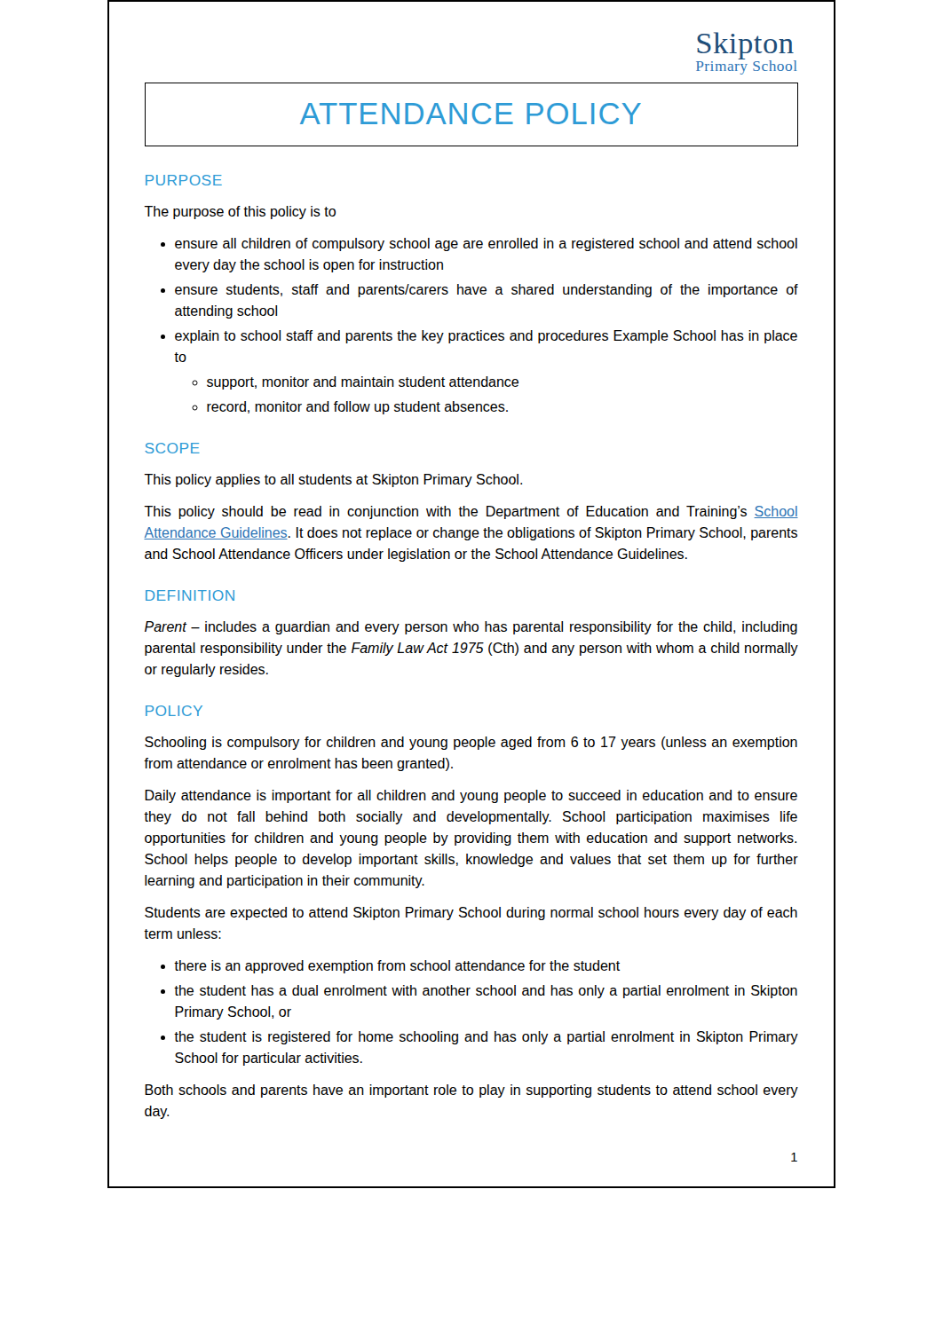Skipton
Primary School
ATTENDANCE POLICY
PURPOSE
The purpose of this policy is to
ensure all children of compulsory school age are enrolled in a registered school and attend school every day the school is open for instruction
ensure students, staff and parents/carers have a shared understanding of the importance of attending school
explain to school staff and parents the key practices and procedures Example School has in place to
support, monitor and maintain student attendance
record, monitor and follow up student absences.
SCOPE
This policy applies to all students at Skipton Primary School.
This policy should be read in conjunction with the Department of Education and Training’s School Attendance Guidelines. It does not replace or change the obligations of Skipton Primary School, parents and School Attendance Officers under legislation or the School Attendance Guidelines.
DEFINITION
Parent – includes a guardian and every person who has parental responsibility for the child, including parental responsibility under the Family Law Act 1975 (Cth) and any person with whom a child normally or regularly resides.
POLICY
Schooling is compulsory for children and young people aged from 6 to 17 years (unless an exemption from attendance or enrolment has been granted).
Daily attendance is important for all children and young people to succeed in education and to ensure they do not fall behind both socially and developmentally. School participation maximises life opportunities for children and young people by providing them with education and support networks. School helps people to develop important skills, knowledge and values that set them up for further learning and participation in their community.
Students are expected to attend Skipton Primary School during normal school hours every day of each term unless:
there is an approved exemption from school attendance for the student
the student has a dual enrolment with another school and has only a partial enrolment in Skipton Primary School, or
the student is registered for home schooling and has only a partial enrolment in Skipton Primary School for particular activities.
Both schools and parents have an important role to play in supporting students to attend school every day.
1